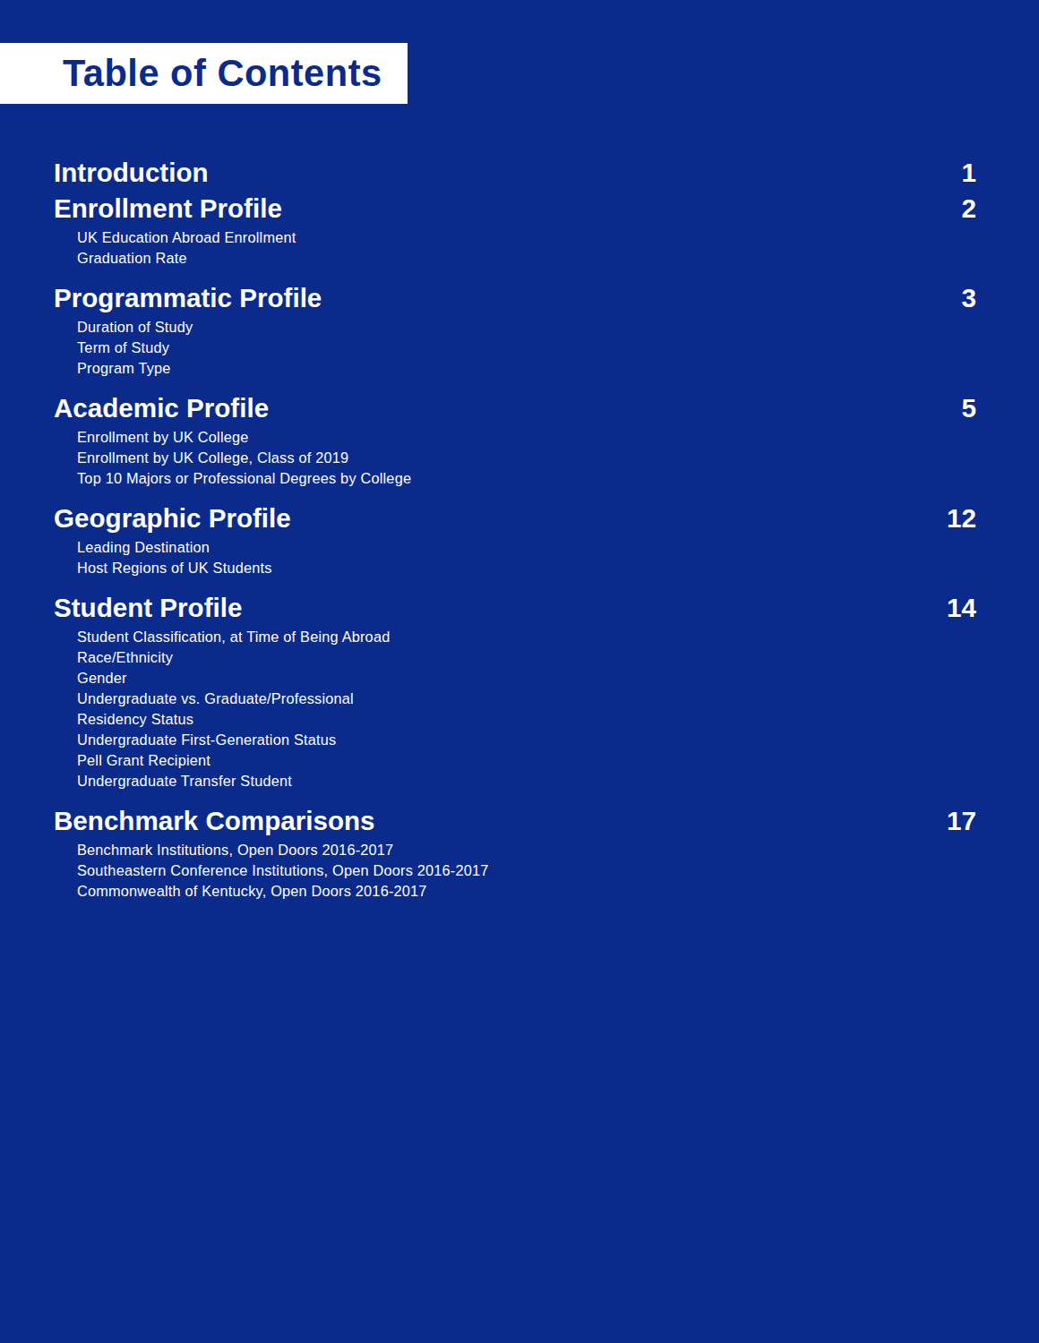Table of Contents
Introduction 1
Enrollment Profile 2
UK Education Abroad Enrollment
Graduation Rate
Programmatic Profile 3
Duration of Study
Term of Study
Program Type
Academic Profile 5
Enrollment by UK College
Enrollment by UK College, Class of 2019
Top 10 Majors or Professional Degrees by College
Geographic Profile 12
Leading Destination
Host Regions of UK Students
Student Profile 14
Student Classification, at Time of Being Abroad
Race/Ethnicity
Gender
Undergraduate vs. Graduate/Professional
Residency Status
Undergraduate First-Generation Status
Pell Grant Recipient
Undergraduate Transfer Student
Benchmark Comparisons 17
Benchmark Institutions, Open Doors 2016-2017
Southeastern Conference Institutions, Open Doors 2016-2017
Commonwealth of Kentucky, Open Doors 2016-2017